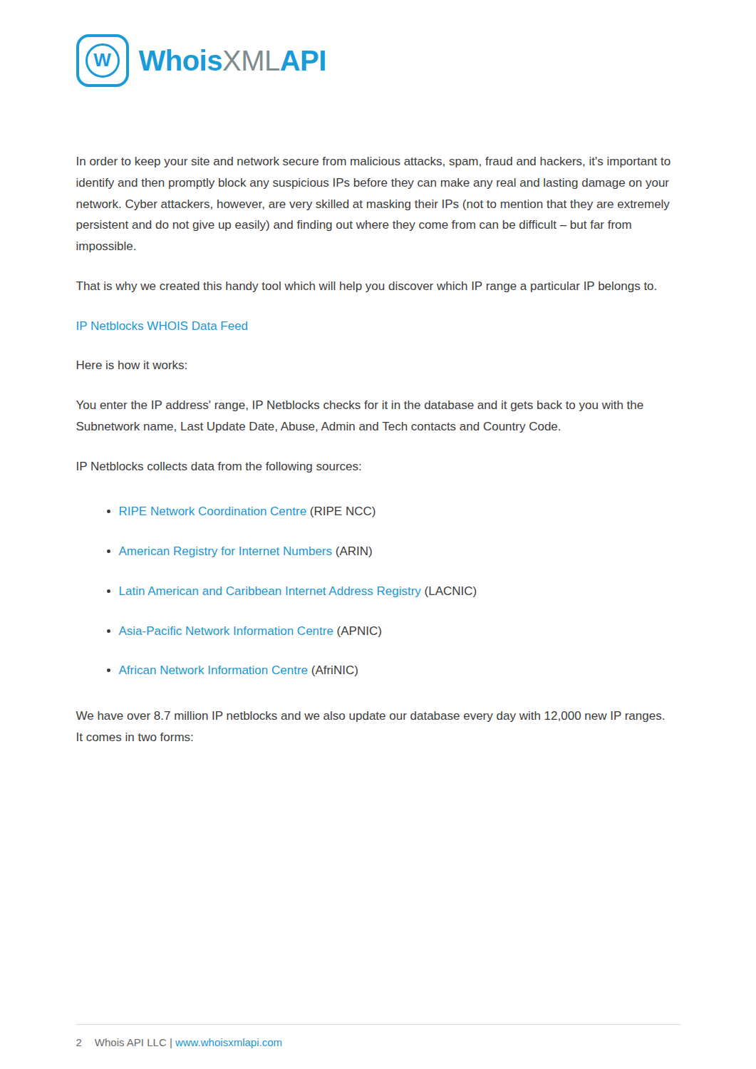WhoisXMLAPI
In order to keep your site and network secure from malicious attacks, spam, fraud and hackers, it's important to identify and then promptly block any suspicious IPs before they can make any real and lasting damage on your network. Cyber attackers, however, are very skilled at masking their IPs (not to mention that they are extremely persistent and do not give up easily) and finding out where they come from can be difficult – but far from impossible.
That is why we created this handy tool which will help you discover which IP range a particular IP belongs to.
IP Netblocks WHOIS Data Feed
Here is how it works:
You enter the IP address' range, IP Netblocks checks for it in the database and it gets back to you with the Subnetwork name, Last Update Date, Abuse, Admin and Tech contacts and Country Code.
IP Netblocks collects data from the following sources:
RIPE Network Coordination Centre (RIPE NCC)
American Registry for Internet Numbers (ARIN)
Latin American and Caribbean Internet Address Registry (LACNIC)
Asia-Pacific Network Information Centre (APNIC)
African Network Information Centre (AfriNIC)
We have over 8.7 million IP netblocks and we also update our database every day with 12,000 new IP ranges.
It comes in two forms:
2 Whois API LLC | www.whoisxmlapi.com